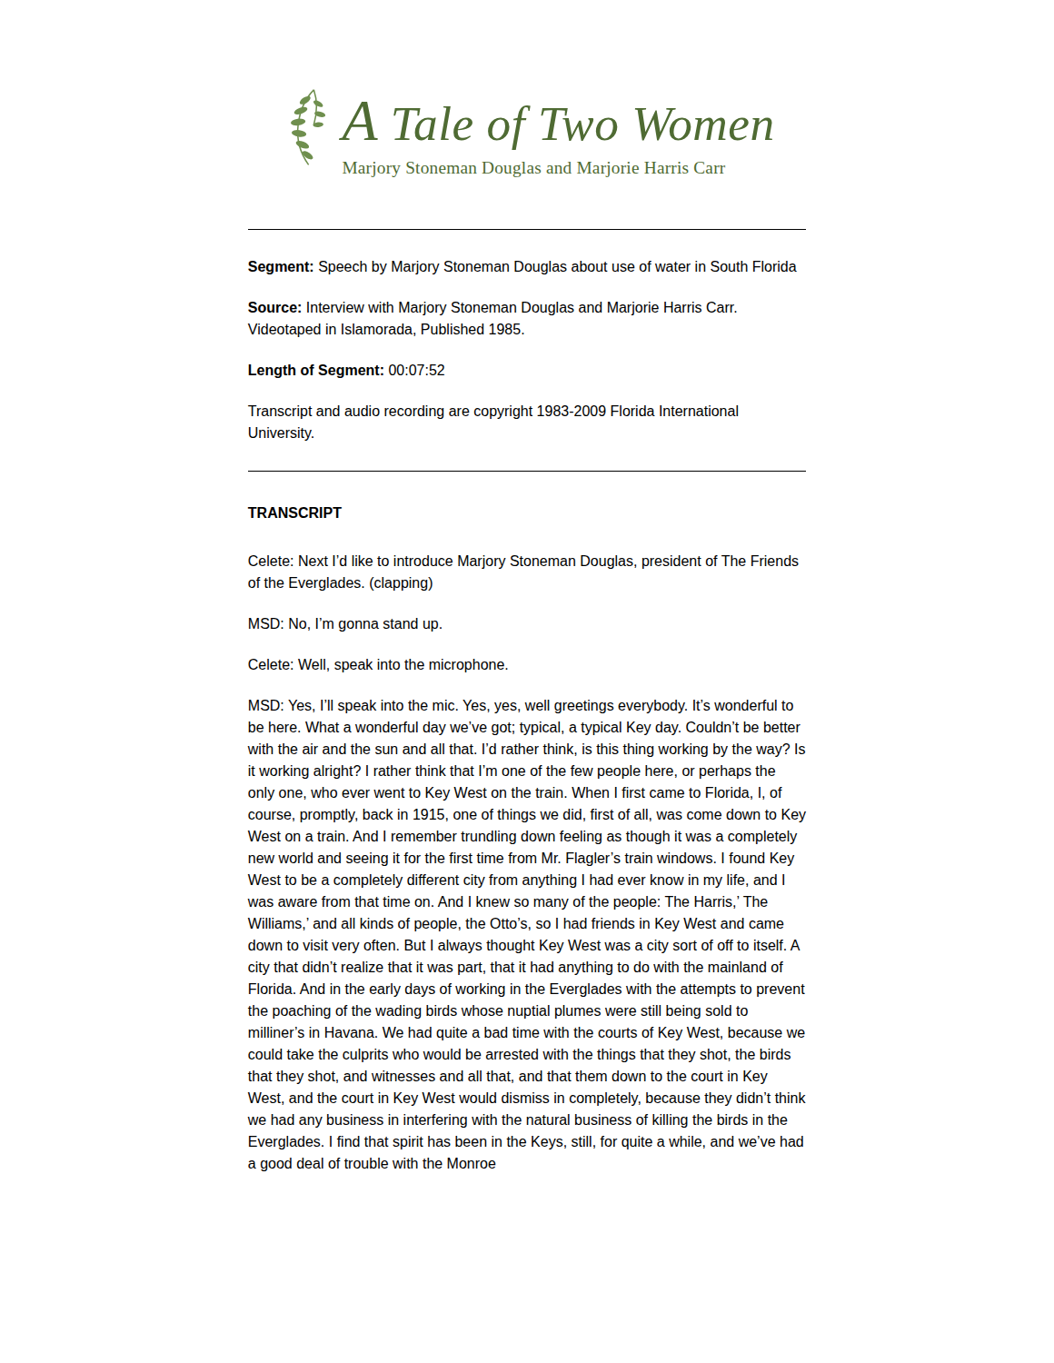A Tale of Two Women
Marjory Stoneman Douglas and Marjorie Harris Carr
Segment: Speech by Marjory Stoneman Douglas about use of water in South Florida
Source: Interview with Marjory Stoneman Douglas and Marjorie Harris Carr. Videotaped in Islamorada, Published 1985.
Length of Segment: 00:07:52
Transcript and audio recording are copyright 1983-2009 Florida International University.
TRANSCRIPT
Celete: Next I’d like to introduce Marjory Stoneman Douglas, president of The Friends of the Everglades. (clapping)
MSD: No, I’m gonna stand up.
Celete: Well, speak into the microphone.
MSD: Yes, I’ll speak into the mic. Yes, yes, well greetings everybody. It’s wonderful to be here. What a wonderful day we’ve got; typical, a typical Key day. Couldn’t be better with the air and the sun and all that. I’d rather think, is this thing working by the way? Is it working alright? I rather think that I’m one of the few people here, or perhaps the only one, who ever went to Key West on the train. When I first came to Florida, I, of course, promptly, back in 1915, one of things we did, first of all, was come down to Key West on a train. And I remember trundling down feeling as though it was a completely new world and seeing it for the first time from Mr. Flagler’s train windows. I found Key West to be a completely different city from anything I had ever know in my life, and I was aware from that time on. And I knew so many of the people: The Harris,’ The Williams,’ and all kinds of people, the Otto’s, so I had friends in Key West and came down to visit very often. But I always thought Key West was a city sort of off to itself. A city that didn’t realize that it was part, that it had anything to do with the mainland of Florida. And in the early days of working in the Everglades with the attempts to prevent the poaching of the wading birds whose nuptial plumes were still being sold to milliner’s in Havana. We had quite a bad time with the courts of Key West, because we could take the culprits who would be arrested with the things that they shot, the birds that they shot, and witnesses and all that, and that them down to the court in Key West, and the court in Key West would dismiss in completely, because they didn’t think we had any business in interfering with the natural business of killing the birds in the Everglades. I find that spirit has been in the Keys, still, for quite a while, and we’ve had a good deal of trouble with the Monroe